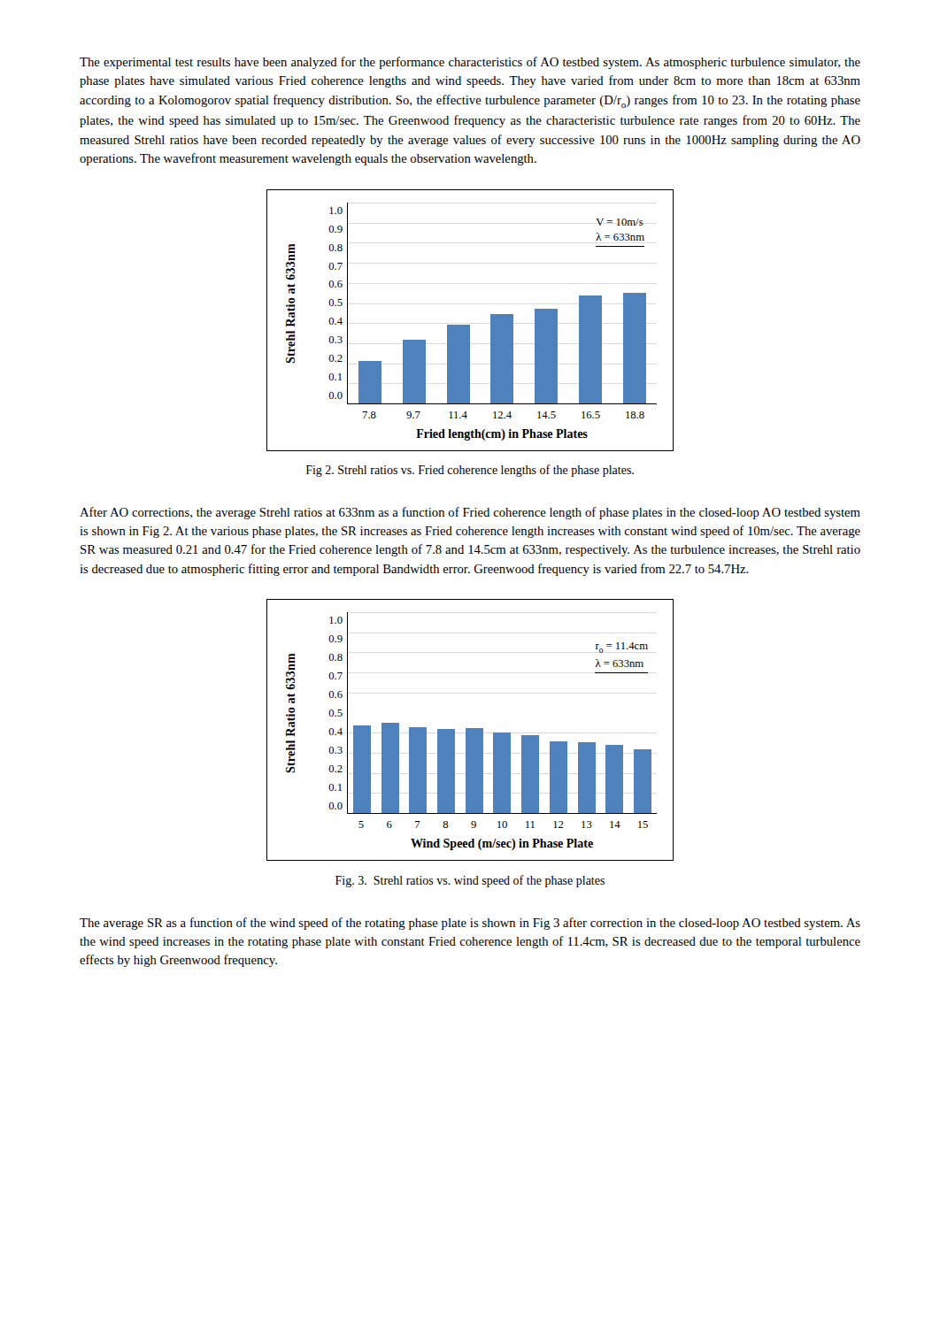The experimental test results have been analyzed for the performance characteristics of AO testbed system. As atmospheric turbulence simulator, the phase plates have simulated various Fried coherence lengths and wind speeds. They have varied from under 8cm to more than 18cm at 633nm according to a Kolomogorov spatial frequency distribution. So, the effective turbulence parameter (D/ro) ranges from 10 to 23. In the rotating phase plates, the wind speed has simulated up to 15m/sec. The Greenwood frequency as the characteristic turbulence rate ranges from 20 to 60Hz. The measured Strehl ratios have been recorded repeatedly by the average values of every successive 100 runs in the 1000Hz sampling during the AO operations. The wavefront measurement wavelength equals the observation wavelength.
Strehl Ratio at 633nm
1.0 0.9 0.8 0.7 0.6 0.5 0.4 0.3 0.2 0.1 0.0
V = 10m/s
λ = 633nm
7.8 9.7 11.4 12.4 14.5 16.5 18.8
Fried length(cm) in Phase Plates
Fig 2. Strehl ratios vs. Fried coherence lengths of the phase plates.
After AO corrections, the average Strehl ratios at 633nm as a function of Fried coherence length of phase plates in the closed-loop AO testbed system is shown in Fig 2. At the various phase plates, the SR increases as Fried coherence length increases with constant wind speed of 10m/sec. The average SR was measured 0.21 and 0.47 for the Fried coherence length of 7.8 and 14.5cm at 633nm, respectively. As the turbulence increases, the Strehl ratio is decreased due to atmospheric fitting error and temporal Bandwidth error. Greenwood frequency is varied from 22.7 to 54.7Hz.
Strehl Ratio at 633nm
1.0 0.9 0.8 0.7 0.6 0.5 0.4 0.3 0.2 0.1 0.0
ro = 11.4cm
λ = 633nm
5 6 7 8 9 10 11 12 13 14 15
Wind Speed (m/sec) in Phase Plate
Fig. 3. Strehl ratios vs. wind speed of the phase plates
The average SR as a function of the wind speed of the rotating phase plate is shown in Fig 3 after correction in the closed-loop AO testbed system. As the wind speed increases in the rotating phase plate with constant Fried coherence length of 11.4cm, SR is decreased due to the temporal turbulence effects by high Greenwood frequency.